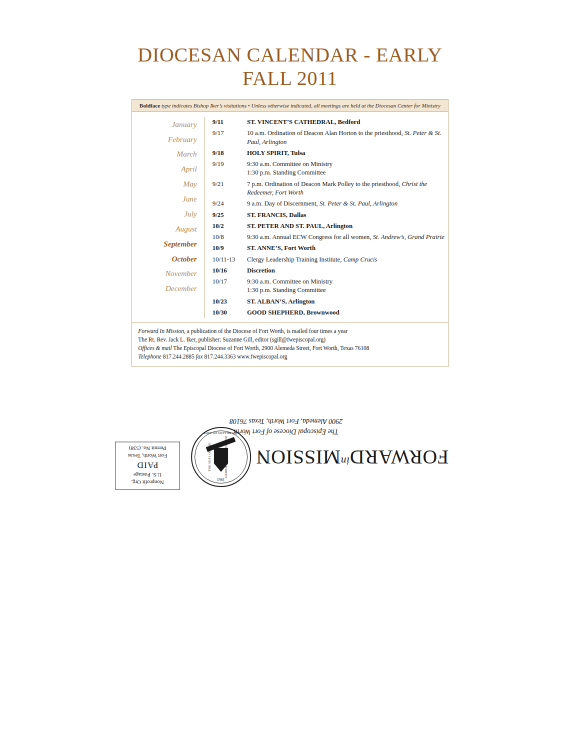Diocesan Calendar - Early Fall 2011
Boldface type indicates Bishop Iker’s visitations • Unless otherwise indicated, all meetings are held at the Diocesan Center for Ministry
January
February
March
April
May
June
July
August
September
October
November
December
| 9/11 | ST. VINCENT’S CATHEDRAL, Bedford |
| 9/17 | 10 a.m. Ordination of Deacon Alan Horton to the priesthood, St. Peter & St. Paul, Arlington |
| 9/18 | HOLY SPIRIT, Tulsa |
| 9/19 | 9:30 a.m. Committee on Ministry 1:30 p.m. Standing Committee |
| 9/21 | 7 p.m. Ordination of Deacon Mark Polley to the priesthood, Christ the Redeemer, Fort Worth |
| 9/24 | 9 a.m. Day of Discernment, St. Peter & St. Paul, Arlington |
| 9/25 | ST. FRANCIS, Dallas |
| 10/2 | ST. PETER AND ST. PAUL, Arlington |
| 10/8 | 9:30 a.m. Annual ECW Congress for all women, St. Andrew’s, Grand Prairie |
| 10/9 | ST. ANNE’S, Fort Worth |
| 10/11-13 | Clergy Leadership Training Institute, Camp Crucis |
| 10/16 | Discretion |
| 10/17 | 9:30 a.m. Committee on Ministry 1:30 p.m. Standing Committee |
| 10/23 | ST. ALBAN’S, Arlington |
| 10/30 | GOOD SHEPHERD, Brownwood |
Forward In Mission, a publication of the Diocese of Fort Worth, is mailed four times a year
The Rt. Rev. Jack L. Iker, publisher; Suzanne Gill, editor (sgill@fwepiscopal.org)
Offices & mail The Episcopal Diocese of Fort Worth, 2900 Alemeda Street, Fort Worth, Texas 76108
Telephone 817.244.2885 fax 817.244.3363 www.fwepiscopal.org
Nonprofit Org.
U.S. Postage
PAID
Fort Worth, Texas
Permit No. (538)
The Episcopal Diocese of Fort Worth
2900 Alemeda, Fort Worth, Texas 76108
FORWARDin MISSION
1963
DIOCESE OF FORT WORTH THE SEAL OF THE LOS BRAZOS DE DIOS